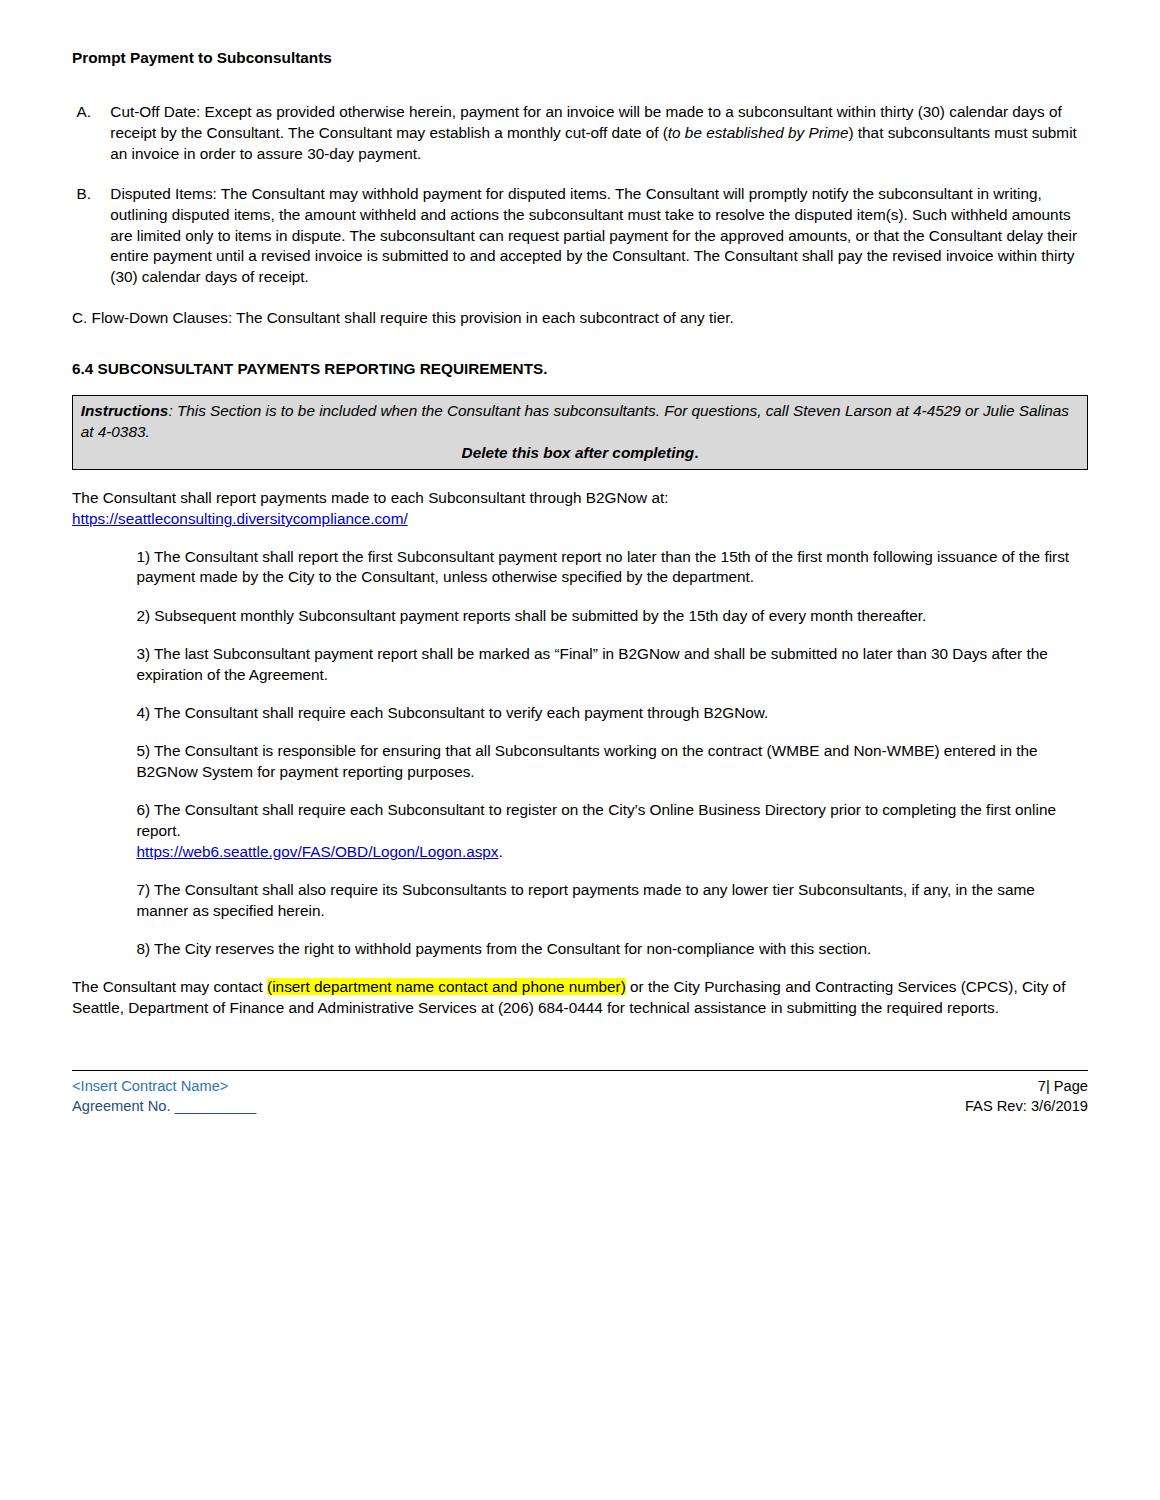Prompt Payment to Subconsultants
A. Cut-Off Date: Except as provided otherwise herein, payment for an invoice will be made to a subconsultant within thirty (30) calendar days of receipt by the Consultant. The Consultant may establish a monthly cut-off date of (to be established by Prime) that subconsultants must submit an invoice in order to assure 30-day payment.
B. Disputed Items: The Consultant may withhold payment for disputed items. The Consultant will promptly notify the subconsultant in writing, outlining disputed items, the amount withheld and actions the subconsultant must take to resolve the disputed item(s). Such withheld amounts are limited only to items in dispute. The subconsultant can request partial payment for the approved amounts, or that the Consultant delay their entire payment until a revised invoice is submitted to and accepted by the Consultant. The Consultant shall pay the revised invoice within thirty (30) calendar days of receipt.
C. Flow-Down Clauses: The Consultant shall require this provision in each subcontract of any tier.
6.4 SUBCONSULTANT PAYMENTS REPORTING REQUIREMENTS.
Instructions: This Section is to be included when the Consultant has subconsultants. For questions, call Steven Larson at 4-4529 or Julie Salinas at 4-0383.
Delete this box after completing.
The Consultant shall report payments made to each Subconsultant through B2GNow at:
https://seattleconsulting.diversitycompliance.com/
1) The Consultant shall report the first Subconsultant payment report no later than the 15th of the first month following issuance of the first payment made by the City to the Consultant, unless otherwise specified by the department.
2) Subsequent monthly Subconsultant payment reports shall be submitted by the 15th day of every month thereafter.
3) The last Subconsultant payment report shall be marked as “Final” in B2GNow and shall be submitted no later than 30 Days after the expiration of the Agreement.
4) The Consultant shall require each Subconsultant to verify each payment through B2GNow.
5) The Consultant is responsible for ensuring that all Subconsultants working on the contract (WMBE and Non-WMBE) entered in the B2GNow System for payment reporting purposes.
6) The Consultant shall require each Subconsultant to register on the City’s Online Business Directory prior to completing the first online report.
https://web6.seattle.gov/FAS/OBD/Logon/Logon.aspx.
7) The Consultant shall also require its Subconsultants to report payments made to any lower tier Subconsultants, if any, in the same manner as specified herein.
8) The City reserves the right to withhold payments from the Consultant for non-compliance with this section.
The Consultant may contact (insert department name contact and phone number) or the City Purchasing and Contracting Services (CPCS), City of Seattle, Department of Finance and Administrative Services at (206) 684-0444 for technical assistance in submitting the required reports.
<Insert Contract Name>
Agreement No. __________
7| Page
FAS Rev: 3/6/2019